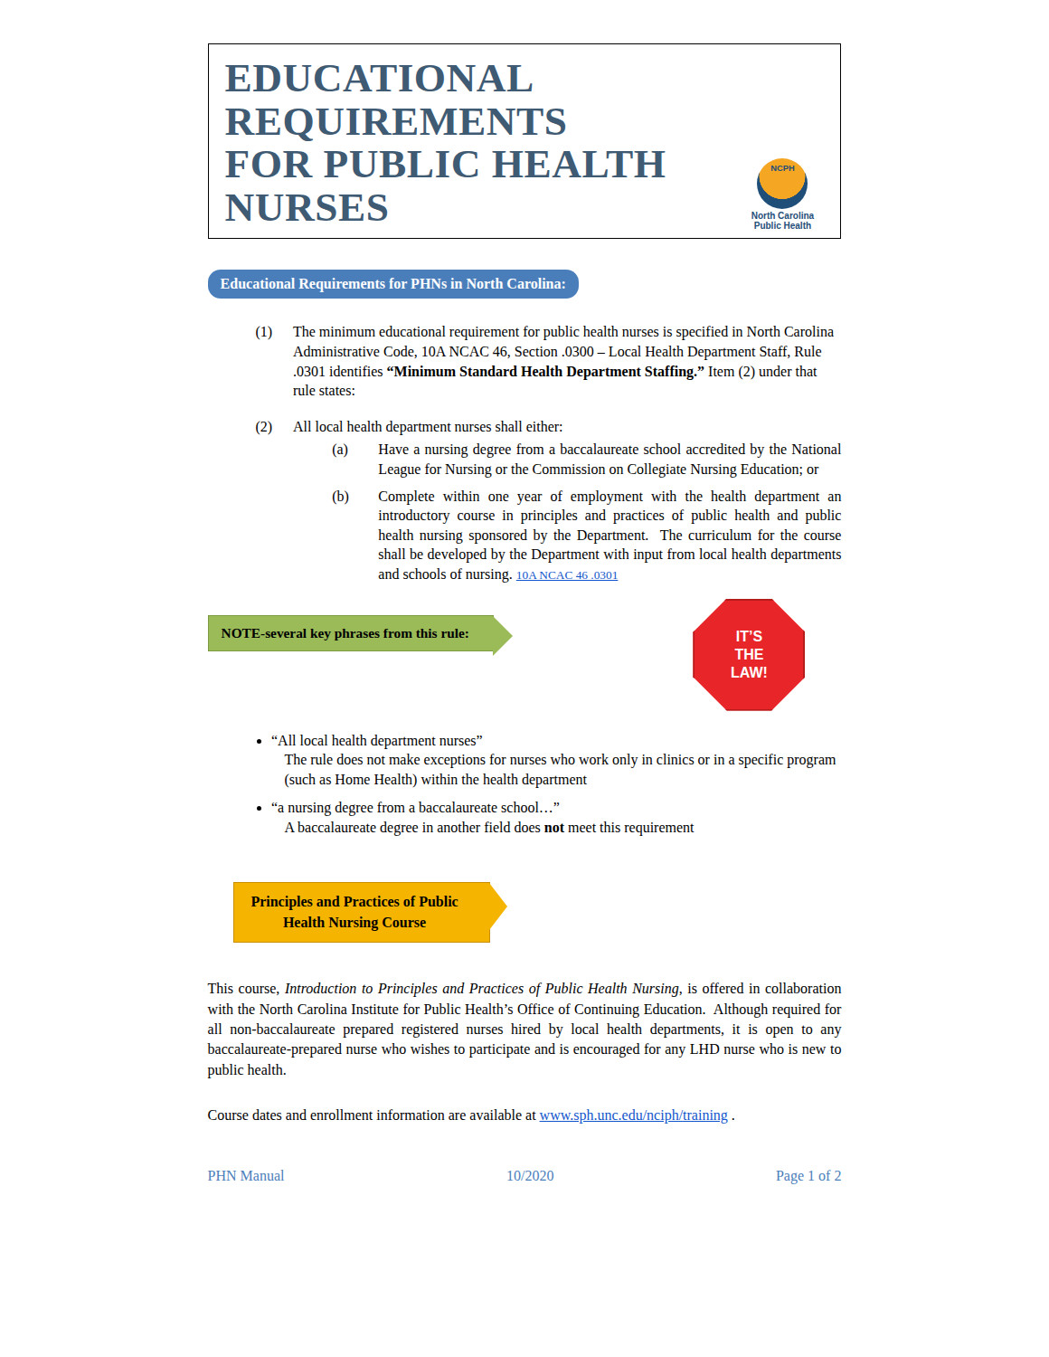EDUCATIONAL REQUIREMENTS
FOR PUBLIC HEALTH NURSES
NCPH
North Carolina
Public Health
Educational Requirements for PHNs in North Carolina:
(1) The minimum educational requirement for public health nurses is specified in North Carolina Administrative Code, 10A NCAC 46, Section .0300 – Local Health Department Staff, Rule .0301 identifies “Minimum Standard Health Department Staffing.” Item (2) under that rule states:
(2) All local health department nurses shall either:
(a) Have a nursing degree from a baccalaureate school accredited by the National League for Nursing or the Commission on Collegiate Nursing Education; or
(b) Complete within one year of employment with the health department an introductory course in principles and practices of public health and public health nursing sponsored by the Department. The curriculum for the course shall be developed by the Department with input from local health departments and schools of nursing. 10A NCAC 46 .0301
NOTE-several key phrases from this rule:
IT’S
THE
LAW!
“All local health department nurses” The rule does not make exceptions for nurses who work only in clinics or in a specific program (such as Home Health) within the health department
“a nursing degree from a baccalaureate school…” A baccalaureate degree in another field does not meet this requirement
Principles and Practices of Public
Health Nursing Course
This course, Introduction to Principles and Practices of Public Health Nursing, is offered in collaboration with the North Carolina Institute for Public Health’s Office of Continuing Education. Although required for all non-baccalaureate prepared registered nurses hired by local health departments, it is open to any baccalaureate-prepared nurse who wishes to participate and is encouraged for any LHD nurse who is new to public health.
Course dates and enrollment information are available at www.sph.unc.edu/nciph/training .
PHN Manual 10/2020 Page 1 of 2